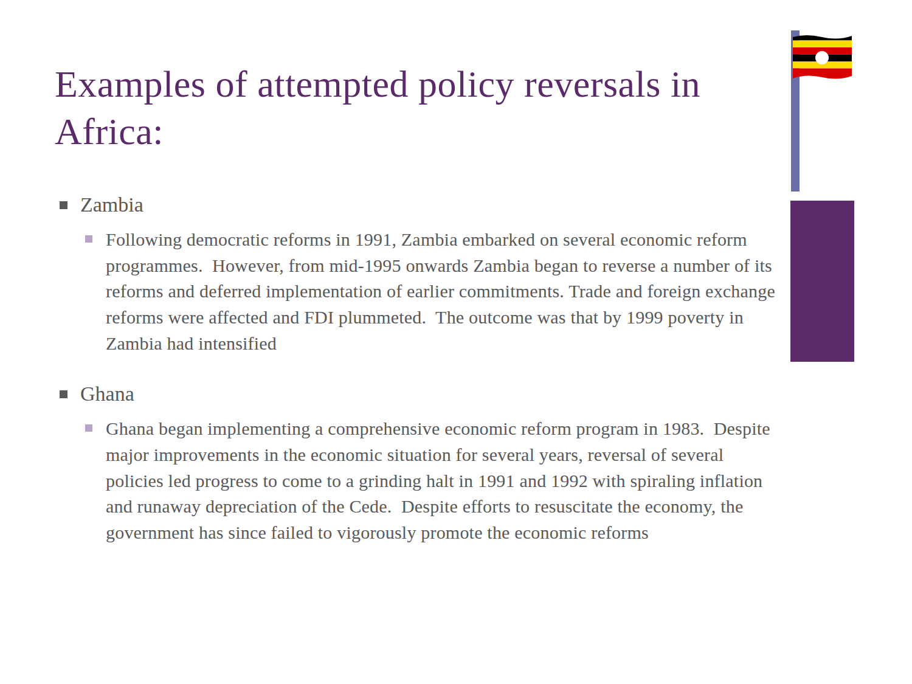Examples of attempted policy reversals in Africa:
Zambia
Following democratic reforms in 1991, Zambia embarked on several economic reform programmes. However, from mid-1995 onwards Zambia began to reverse a number of its reforms and deferred implementation of earlier commitments. Trade and foreign exchange reforms were affected and FDI plummeted. The outcome was that by 1999 poverty in Zambia had intensified
Ghana
Ghana began implementing a comprehensive economic reform program in 1983. Despite major improvements in the economic situation for several years, reversal of several policies led progress to come to a grinding halt in 1991 and 1992 with spiraling inflation and runaway depreciation of the Cede. Despite efforts to resuscitate the economy, the government has since failed to vigorously promote the economic reforms